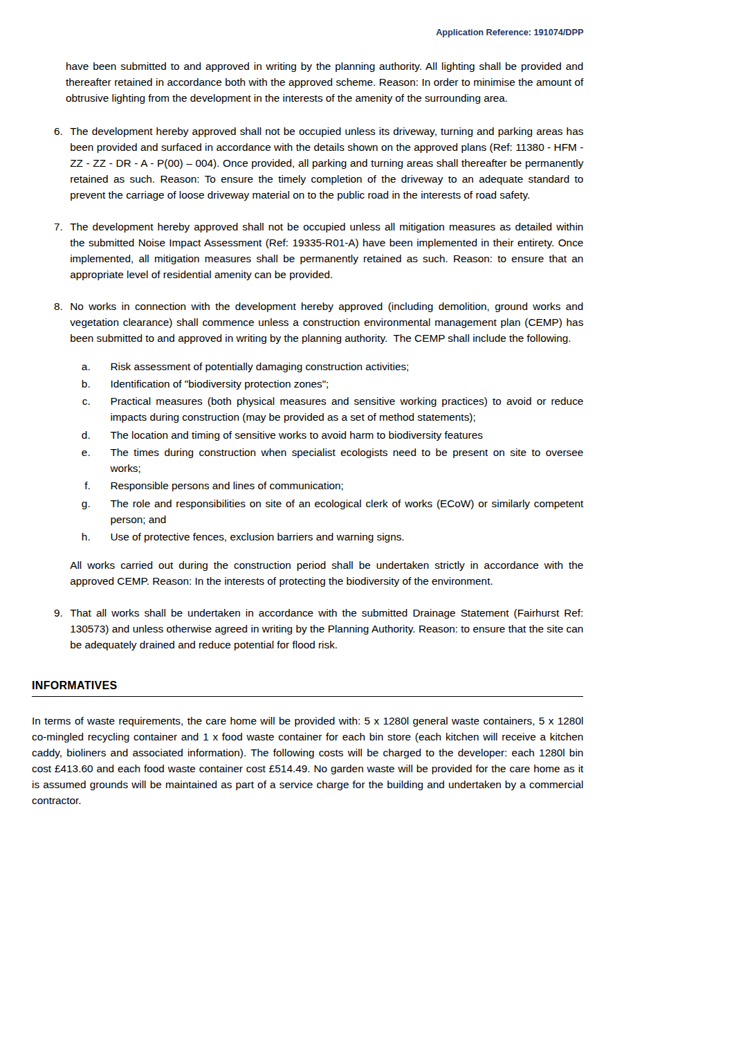Application Reference: 191074/DPP
have been submitted to and approved in writing by the planning authority. All lighting shall be provided and thereafter retained in accordance both with the approved scheme. Reason: In order to minimise the amount of obtrusive lighting from the development in the interests of the amenity of the surrounding area.
The development hereby approved shall not be occupied unless its driveway, turning and parking areas has been provided and surfaced in accordance with the details shown on the approved plans (Ref: 11380 - HFM - ZZ - ZZ - DR - A - P(00) – 004). Once provided, all parking and turning areas shall thereafter be permanently retained as such. Reason: To ensure the timely completion of the driveway to an adequate standard to prevent the carriage of loose driveway material on to the public road in the interests of road safety.
The development hereby approved shall not be occupied unless all mitigation measures as detailed within the submitted Noise Impact Assessment (Ref: 19335-R01-A) have been implemented in their entirety. Once implemented, all mitigation measures shall be permanently retained as such. Reason: to ensure that an appropriate level of residential amenity can be provided.
No works in connection with the development hereby approved (including demolition, ground works and vegetation clearance) shall commence unless a construction environmental management plan (CEMP) has been submitted to and approved in writing by the planning authority. The CEMP shall include the following.
Risk assessment of potentially damaging construction activities;
Identification of "biodiversity protection zones";
Practical measures (both physical measures and sensitive working practices) to avoid or reduce impacts during construction (may be provided as a set of method statements);
The location and timing of sensitive works to avoid harm to biodiversity features
The times during construction when specialist ecologists need to be present on site to oversee works;
Responsible persons and lines of communication;
The role and responsibilities on site of an ecological clerk of works (ECoW) or similarly competent person; and
Use of protective fences, exclusion barriers and warning signs.
All works carried out during the construction period shall be undertaken strictly in accordance with the approved CEMP. Reason: In the interests of protecting the biodiversity of the environment.
That all works shall be undertaken in accordance with the submitted Drainage Statement (Fairhurst Ref: 130573) and unless otherwise agreed in writing by the Planning Authority. Reason: to ensure that the site can be adequately drained and reduce potential for flood risk.
INFORMATIVES
In terms of waste requirements, the care home will be provided with: 5 x 1280l general waste containers, 5 x 1280l co-mingled recycling container and 1 x food waste container for each bin store (each kitchen will receive a kitchen caddy, bioliners and associated information). The following costs will be charged to the developer: each 1280l bin cost £413.60 and each food waste container cost £514.49. No garden waste will be provided for the care home as it is assumed grounds will be maintained as part of a service charge for the building and undertaken by a commercial contractor.